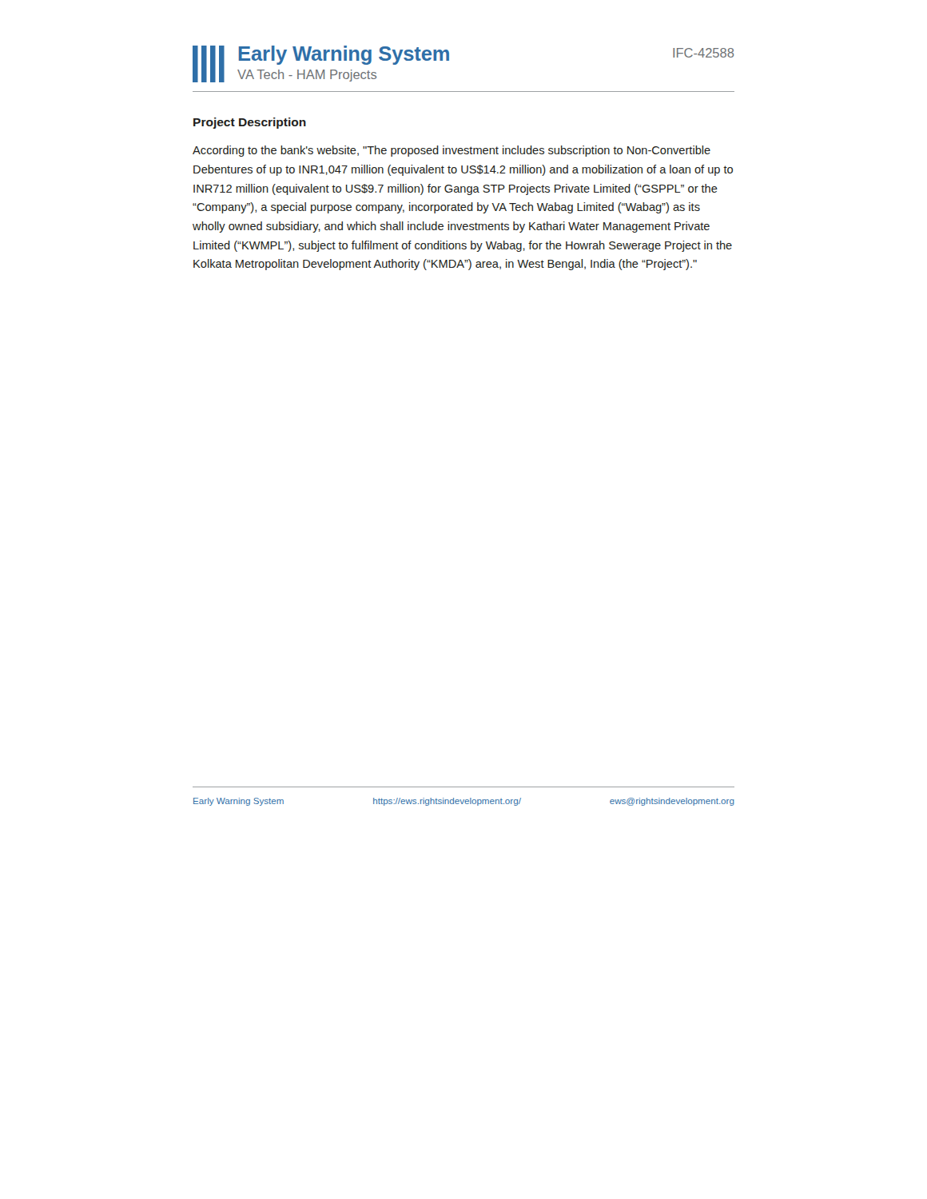Early Warning System
VA Tech - HAM Projects
IFC-42588
Project Description
According to the bank's website, "The proposed investment includes subscription to Non-Convertible Debentures of up to INR1,047 million (equivalent to US$14.2 million) and a mobilization of a loan of up to INR712 million (equivalent to US$9.7 million) for Ganga STP Projects Private Limited (“GSPPL” or the “Company”), a special purpose company, incorporated by VA Tech Wabag Limited (“Wabag”) as its wholly owned subsidiary, and which shall include investments by Kathari Water Management Private Limited (“KWMPL”), subject to fulfilment of conditions by Wabag, for the Howrah Sewerage Project in the Kolkata Metropolitan Development Authority (“KMDA”) area, in West Bengal, India (the “Project”)."
Early Warning System
https://ews.rightsindevelopment.org/
ews@rightsindevelopment.org